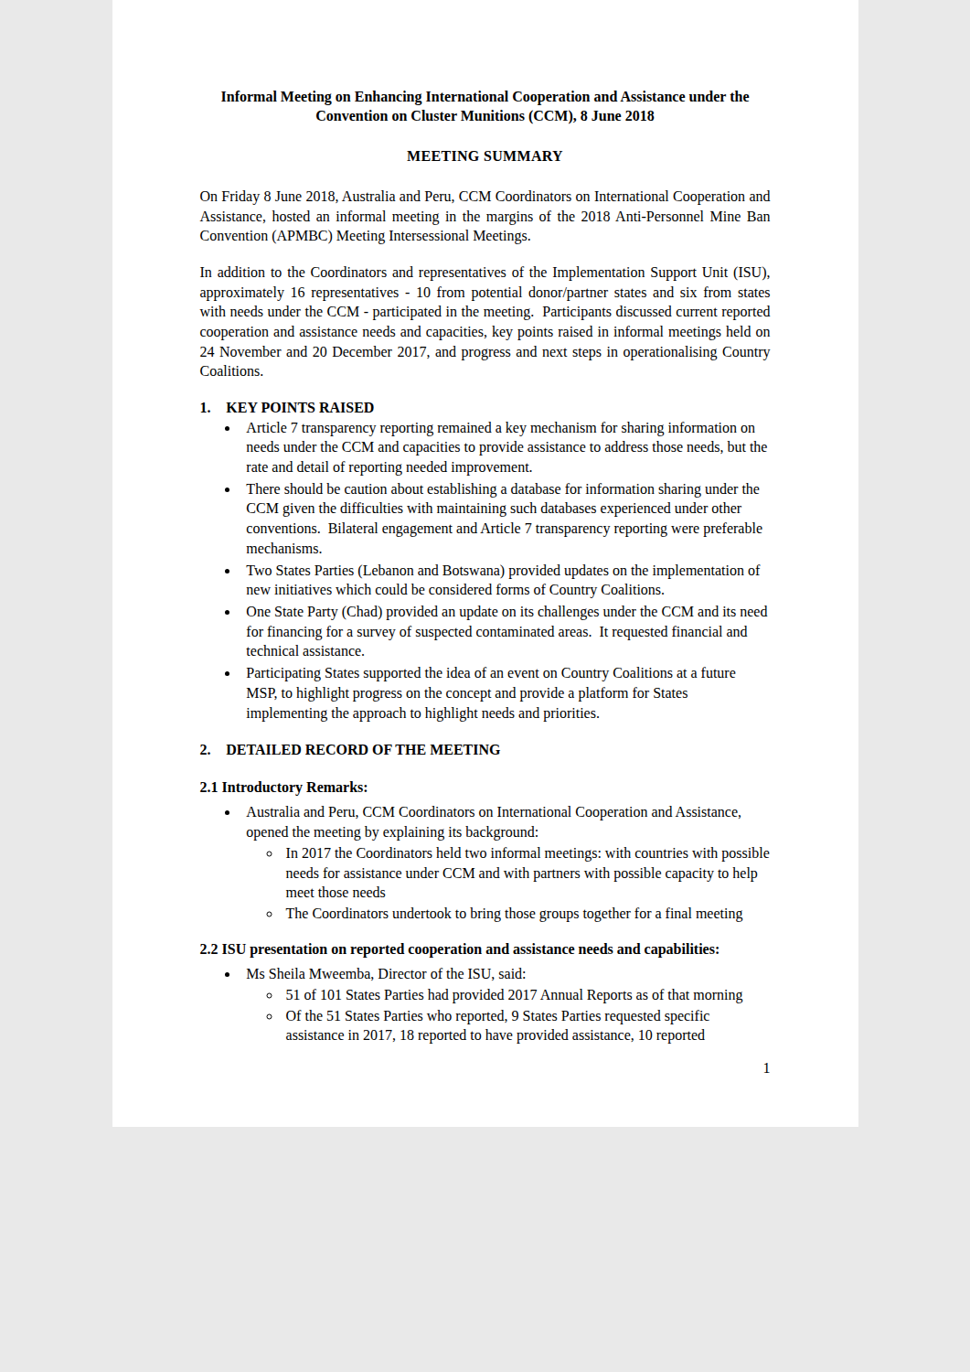Informal Meeting on Enhancing International Cooperation and Assistance under the
Convention on Cluster Munitions (CCM), 8 June 2018
MEETING SUMMARY
On Friday 8 June 2018, Australia and Peru, CCM Coordinators on International Cooperation and Assistance, hosted an informal meeting in the margins of the 2018 Anti-Personnel Mine Ban Convention (APMBC) Meeting Intersessional Meetings.
In addition to the Coordinators and representatives of the Implementation Support Unit (ISU), approximately 16 representatives - 10 from potential donor/partner states and six from states with needs under the CCM - participated in the meeting. Participants discussed current reported cooperation and assistance needs and capacities, key points raised in informal meetings held on 24 November and 20 December 2017, and progress and next steps in operationalising Country Coalitions.
1. KEY POINTS RAISED
Article 7 transparency reporting remained a key mechanism for sharing information on needs under the CCM and capacities to provide assistance to address those needs, but the rate and detail of reporting needed improvement.
There should be caution about establishing a database for information sharing under the CCM given the difficulties with maintaining such databases experienced under other conventions. Bilateral engagement and Article 7 transparency reporting were preferable mechanisms.
Two States Parties (Lebanon and Botswana) provided updates on the implementation of new initiatives which could be considered forms of Country Coalitions.
One State Party (Chad) provided an update on its challenges under the CCM and its need for financing for a survey of suspected contaminated areas. It requested financial and technical assistance.
Participating States supported the idea of an event on Country Coalitions at a future MSP, to highlight progress on the concept and provide a platform for States implementing the approach to highlight needs and priorities.
2. DETAILED RECORD OF THE MEETING
2.1 Introductory Remarks:
Australia and Peru, CCM Coordinators on International Cooperation and Assistance, opened the meeting by explaining its background:
In 2017 the Coordinators held two informal meetings: with countries with possible needs for assistance under CCM and with partners with possible capacity to help meet those needs
The Coordinators undertook to bring those groups together for a final meeting
2.2 ISU presentation on reported cooperation and assistance needs and capabilities:
Ms Sheila Mweemba, Director of the ISU, said:
51 of 101 States Parties had provided 2017 Annual Reports as of that morning
Of the 51 States Parties who reported, 9 States Parties requested specific assistance in 2017, 18 reported to have provided assistance, 10 reported
1